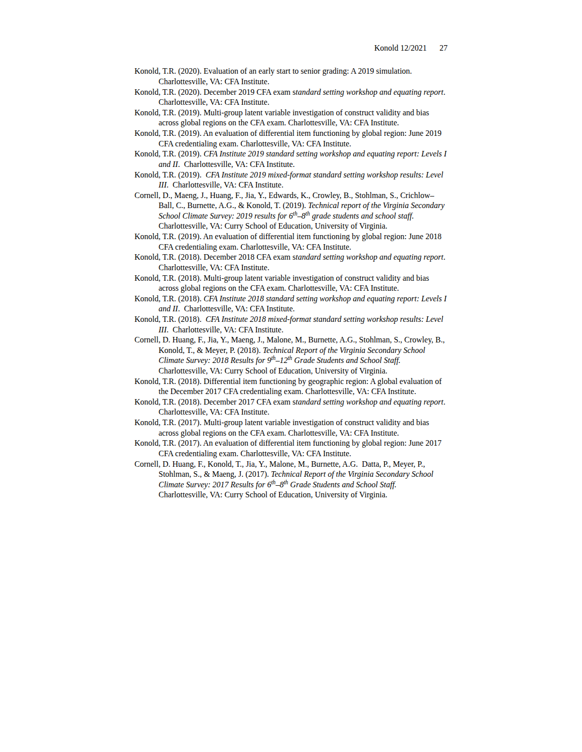Konold 12/202127
Konold, T.R. (2020). Evaluation of an early start to senior grading: A 2019 simulation. Charlottesville, VA: CFA Institute.
Konold, T.R. (2020). December 2019 CFA exam standard setting workshop and equating report. Charlottesville, VA: CFA Institute.
Konold, T.R. (2019). Multi-group latent variable investigation of construct validity and bias across global regions on the CFA exam. Charlottesville, VA: CFA Institute.
Konold, T.R. (2019). An evaluation of differential item functioning by global region: June 2019 CFA credentialing exam. Charlottesville, VA: CFA Institute.
Konold, T.R. (2019). CFA Institute 2019 standard setting workshop and equating report: Levels I and II. Charlottesville, VA: CFA Institute.
Konold, T.R. (2019). CFA Institute 2019 mixed-format standard setting workshop results: Level III. Charlottesville, VA: CFA Institute.
Cornell, D., Maeng, J., Huang, F., Jia, Y., Edwards, K., Crowley, B., Stohlman, S., Crichlow–Ball, C., Burnette, A.G., & Konold, T. (2019). Technical report of the Virginia Secondary School Climate Survey: 2019 results for 6th–8th grade students and school staff. Charlottesville, VA: Curry School of Education, University of Virginia.
Konold, T.R. (2019). An evaluation of differential item functioning by global region: June 2018 CFA credentialing exam. Charlottesville, VA: CFA Institute.
Konold, T.R. (2018). December 2018 CFA exam standard setting workshop and equating report. Charlottesville, VA: CFA Institute.
Konold, T.R. (2018). Multi-group latent variable investigation of construct validity and bias across global regions on the CFA exam. Charlottesville, VA: CFA Institute.
Konold, T.R. (2018). CFA Institute 2018 standard setting workshop and equating report: Levels I and II. Charlottesville, VA: CFA Institute.
Konold, T.R. (2018). CFA Institute 2018 mixed-format standard setting workshop results: Level III. Charlottesville, VA: CFA Institute.
Cornell, D. Huang, F., Jia, Y., Maeng, J., Malone, M., Burnette, A.G., Stohlman, S., Crowley, B., Konold, T., & Meyer, P. (2018). Technical Report of the Virginia Secondary School Climate Survey: 2018 Results for 9th–12th Grade Students and School Staff. Charlottesville, VA: Curry School of Education, University of Virginia.
Konold, T.R. (2018). Differential item functioning by geographic region: A global evaluation of the December 2017 CFA credentialing exam. Charlottesville, VA: CFA Institute.
Konold, T.R. (2018). December 2017 CFA exam standard setting workshop and equating report. Charlottesville, VA: CFA Institute.
Konold, T.R. (2017). Multi-group latent variable investigation of construct validity and bias across global regions on the CFA exam. Charlottesville, VA: CFA Institute.
Konold, T.R. (2017). An evaluation of differential item functioning by global region: June 2017 CFA credentialing exam. Charlottesville, VA: CFA Institute.
Cornell, D. Huang, F., Konold, T., Jia, Y., Malone, M., Burnette, A.G. Datta, P., Meyer, P., Stohlman, S., & Maeng, J. (2017). Technical Report of the Virginia Secondary School Climate Survey: 2017 Results for 6th–8th Grade Students and School Staff. Charlottesville, VA: Curry School of Education, University of Virginia.